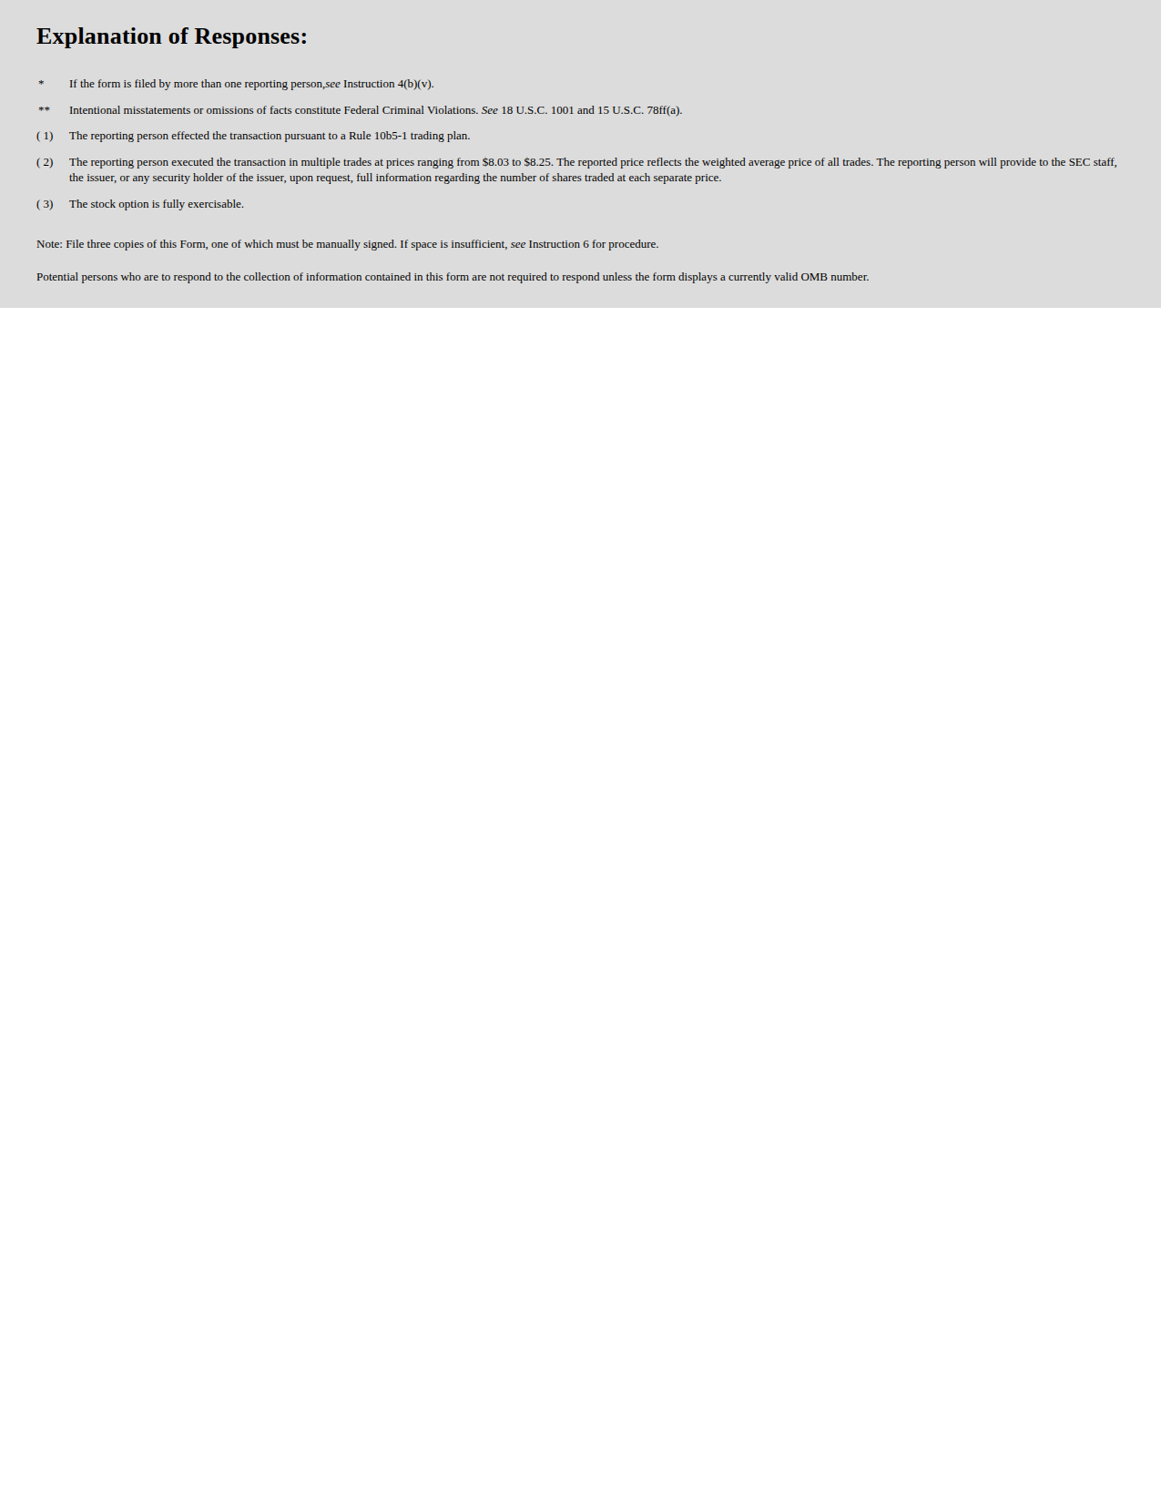Explanation of Responses:
| * | If the form is filed by more than one reporting person, see Instruction 4(b)(v). |
| ** | Intentional misstatements or omissions of facts constitute Federal Criminal Violations. See 18 U.S.C. 1001 and 15 U.S.C. 78ff(a). |
| ( 1) | The reporting person effected the transaction pursuant to a Rule 10b5-1 trading plan. |
| ( 2) | The reporting person executed the transaction in multiple trades at prices ranging from $8.03 to $8.25. The reported price reflects the weighted average price of all trades. The reporting person will provide to the SEC staff, the issuer, or any security holder of the issuer, upon request, full information regarding the number of shares traded at each separate price. |
| ( 3) | The stock option is fully exercisable. |
Note: File three copies of this Form, one of which must be manually signed. If space is insufficient, see Instruction 6 for procedure.
Potential persons who are to respond to the collection of information contained in this form are not required to respond unless the form displays a currently valid OMB number.